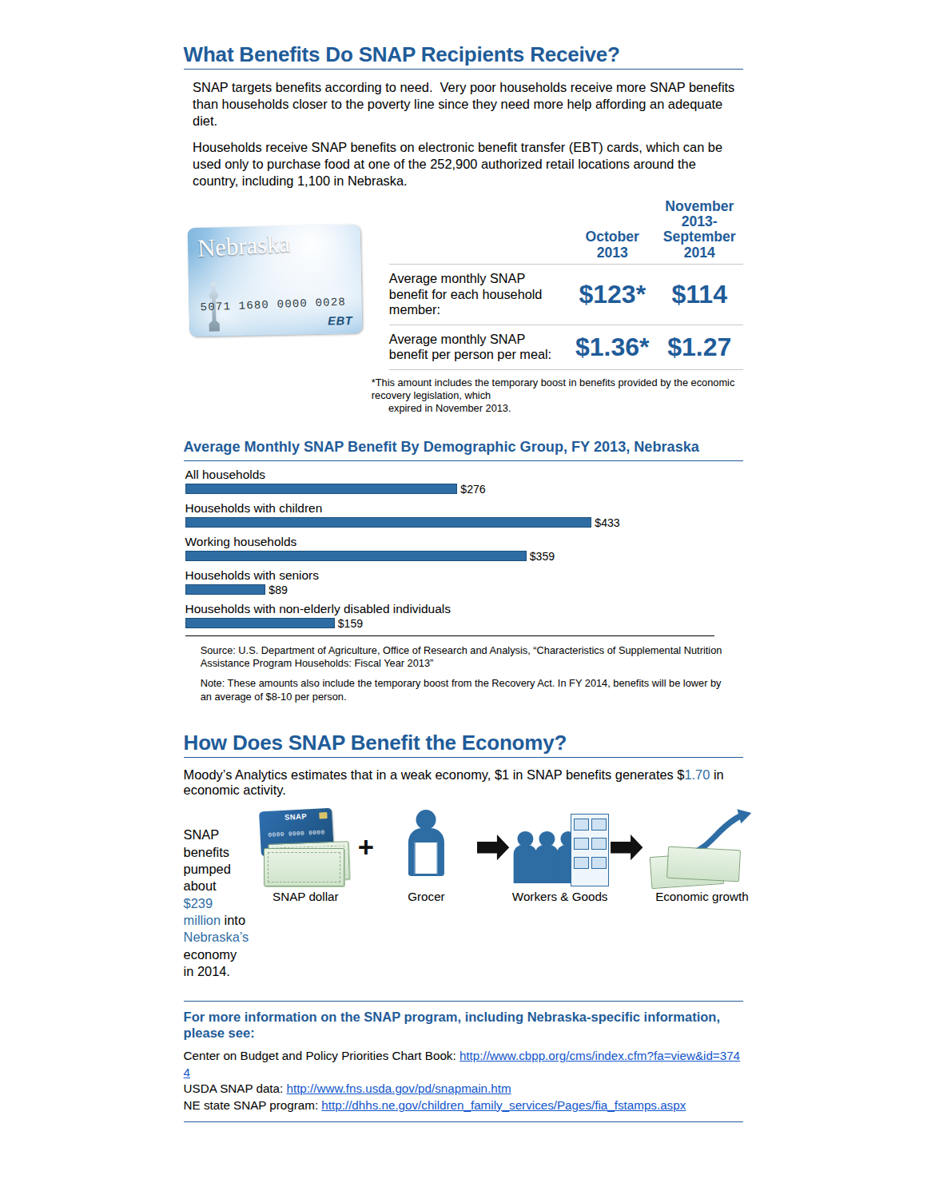What Benefits Do SNAP Recipients Receive?
SNAP targets benefits according to need. Very poor households receive more SNAP benefits than households closer to the poverty line since they need more help affording an adequate diet.
Households receive SNAP benefits on electronic benefit transfer (EBT) cards, which can be used only to purchase food at one of the 252,900 authorized retail locations around the country, including 1,100 in Nebraska.
Nebraska
5071 1680 0000 0028
EBT
| | October 2013 | November 2013- September 2014 |
| --- | --- | --- |
| Average monthly SNAP benefit for each household member: | $123* | $114 |
| Average monthly SNAP benefit per person per meal: | $1.36* | $1.27 |
*This amount includes the temporary boost in benefits provided by the economic recovery legislation, which expired in November 2013.
Average Monthly SNAP Benefit By Demographic Group, FY 2013, Nebraska
All households
$276
Households with children
$433
Working households
$359
Households with seniors
$89
Households with non-elderly disabled individuals
$159
Source: U.S. Department of Agriculture, Office of Research and Analysis, “Characteristics of Supplemental Nutrition Assistance Program Households: Fiscal Year 2013”
Note: These amounts also include the temporary boost from the Recovery Act. In FY 2014, benefits will be lower by an average of $8-10 per person.
How Does SNAP Benefit the Economy?
Moody’s Analytics estimates that in a weak economy, $1 in SNAP benefits generates $1.70 in economic activity.
SNAP benefits pumped about $239 million into Nebraska’s economy in 2014.
SNAP
0000 0000 0000
SNAP dollar
+
Grocer
Workers & Goods
Economic growth
For more information on the SNAP program, including Nebraska-specific information, please see:
Center on Budget and Policy Priorities Chart Book: http://www.cbpp.org/cms/index.cfm?fa=view&id=3744
USDA SNAP data: http://www.fns.usda.gov/pd/snapmain.htm
NE state SNAP program: http://dhhs.ne.gov/children_family_services/Pages/fia_fstamps.aspx